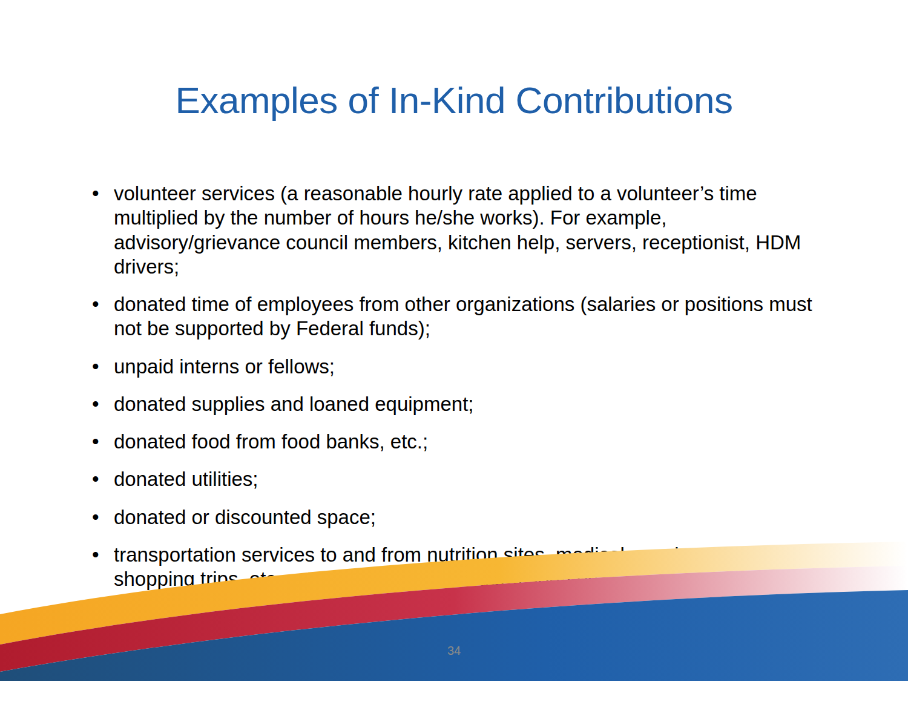Examples of In-Kind Contributions
volunteer services (a reasonable hourly rate applied to a volunteer’s time multiplied by the number of hours he/she works). For example, advisory/grievance council members, kitchen help, servers, receptionist, HDM drivers;
donated time of employees from other organizations (salaries or positions must not be supported by Federal funds);
unpaid interns or fellows;
donated supplies and loaned equipment;
donated food from food banks, etc.;
donated utilities;
donated or discounted space;
transportation services to and from nutrition sites, medical appointments, shopping trips, etc. provided from non-Federal sources.
34